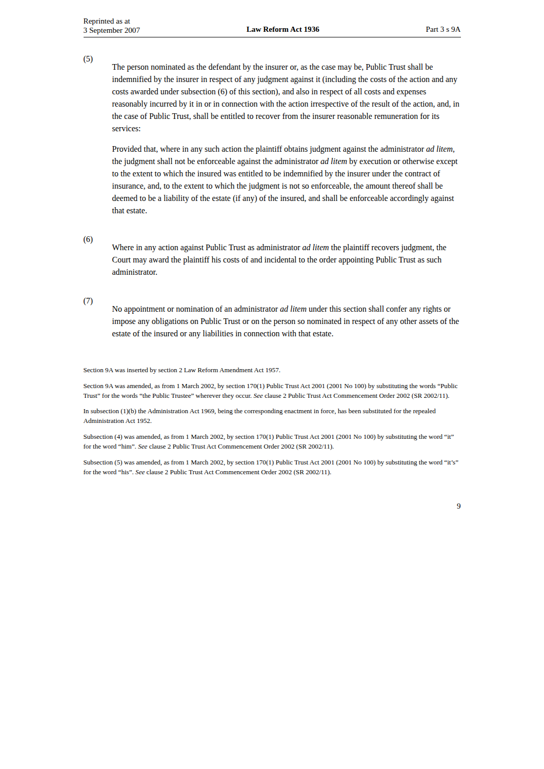Reprinted as at
3 September 2007
Law Reform Act 1936
Part 3 s 9A
(5)
The person nominated as the defendant by the insurer or, as the case may be, Public Trust shall be indemnified by the insurer in respect of any judgment against it (including the costs of the action and any costs awarded under subsection (6) of this section), and also in respect of all costs and expenses reasonably incurred by it in or in connection with the action irrespective of the result of the action, and, in the case of Public Trust, shall be entitled to recover from the insurer reasonable remuneration for its services:
Provided that, where in any such action the plaintiff obtains judgment against the administrator ad litem, the judgment shall not be enforceable against the administrator ad litem by execution or otherwise except to the extent to which the insured was entitled to be indemnified by the insurer under the contract of insurance, and, to the extent to which the judgment is not so enforceable, the amount thereof shall be deemed to be a liability of the estate (if any) of the insured, and shall be enforceable accordingly against that estate.
(6)
Where in any action against Public Trust as administrator ad litem the plaintiff recovers judgment, the Court may award the plaintiff his costs of and incidental to the order appointing Public Trust as such administrator.
(7)
No appointment or nomination of an administrator ad litem under this section shall confer any rights or impose any obligations on Public Trust or on the person so nominated in respect of any other assets of the estate of the insured or any liabilities in connection with that estate.
Section 9A was inserted by section 2 Law Reform Amendment Act 1957.
Section 9A was amended, as from 1 March 2002, by section 170(1) Public Trust Act 2001 (2001 No 100) by substituting the words “Public Trust” for the words “the Public Trustee” wherever they occur. See clause 2 Public Trust Act Commencement Order 2002 (SR 2002/11).
In subsection (1)(b) the Administration Act 1969, being the corresponding enactment in force, has been substituted for the repealed Administration Act 1952.
Subsection (4) was amended, as from 1 March 2002, by section 170(1) Public Trust Act 2001 (2001 No 100) by substituting the word “it” for the word “him”. See clause 2 Public Trust Act Commencement Order 2002 (SR 2002/11).
Subsection (5) was amended, as from 1 March 2002, by section 170(1) Public Trust Act 2001 (2001 No 100) by substituting the word “it’s” for the word “his”. See clause 2 Public Trust Act Commencement Order 2002 (SR 2002/11).
9